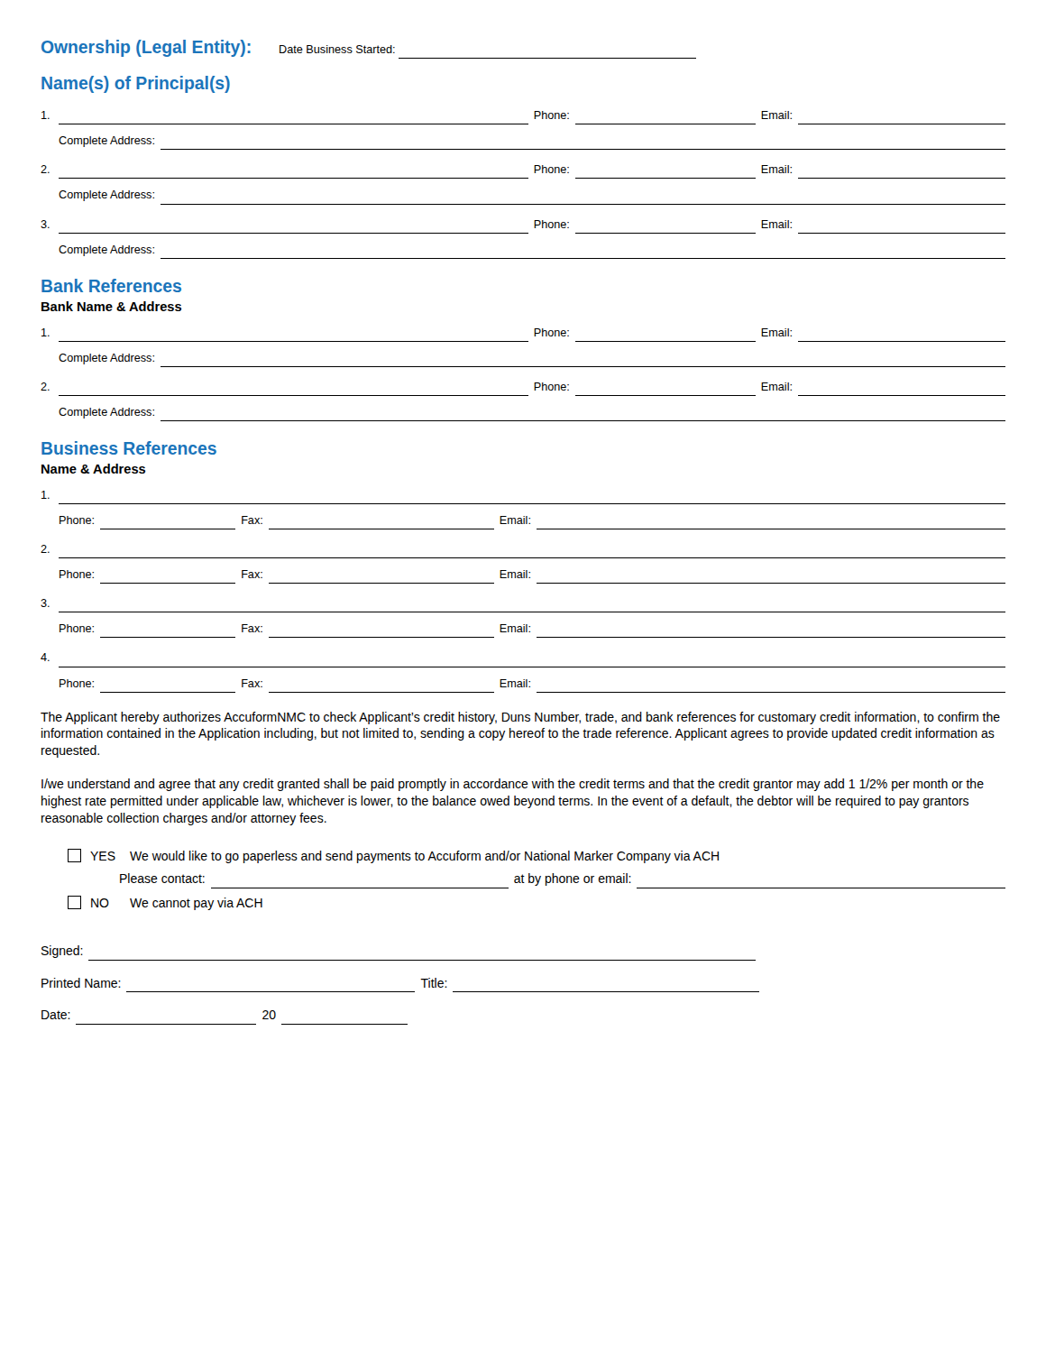Ownership (Legal Entity):
Date Business Started:
Name(s) of Principal(s)
1. Phone: Email:
Complete Address:
2. Phone: Email:
Complete Address:
3. Phone: Email:
Complete Address:
Bank References
Bank Name & Address
1. Phone: Email:
Complete Address:
2. Phone: Email:
Complete Address:
Business References
Name & Address
1.
Phone: Fax: Email:
2.
Phone: Fax: Email:
3.
Phone: Fax: Email:
4.
Phone: Fax: Email:
The Applicant hereby authorizes AccuformNMC to check Applicant’s credit history, Duns Number, trade, and bank references for customary credit information, to confirm the information contained in the Application including, but not limited to, sending a copy hereof to the trade reference. Applicant agrees to provide updated credit information as requested.
I/we understand and agree that any credit granted shall be paid promptly in accordance with the credit terms and that the credit grantor may add 1 1/2% per month or the highest rate permitted under applicable law, whichever is lower, to the balance owed beyond terms. In the event of a default, the debtor will be required to pay grantors reasonable collection charges and/or attorney fees.
YES We would like to go paperless and send payments to Accuform and/or National Marker Company via ACH
Please contact: at by phone or email:
NO We cannot pay via ACH
Signed:
Printed Name: Title:
Date: 20